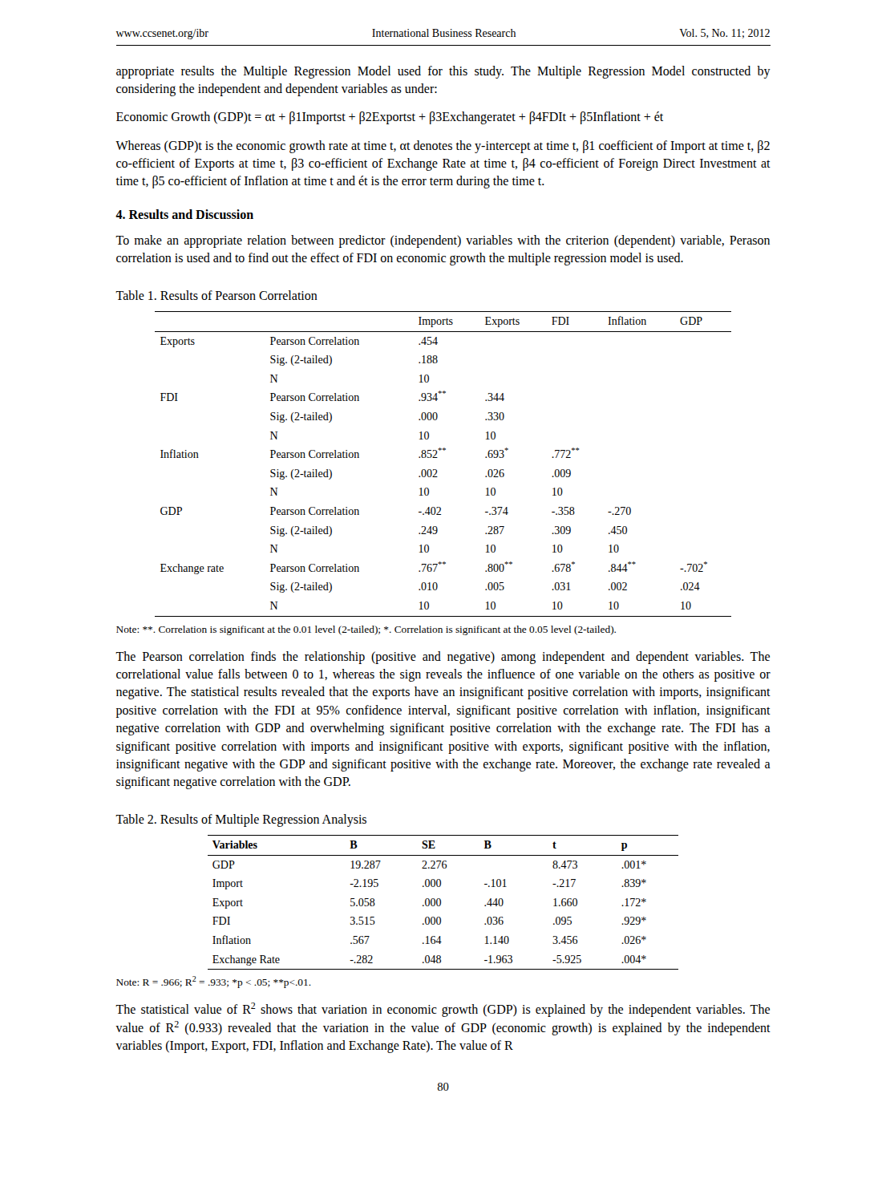www.ccsenet.org/ibr
International Business Research
Vol. 5, No. 11; 2012
appropriate results the Multiple Regression Model used for this study. The Multiple Regression Model constructed by considering the independent and dependent variables as under:
Economic Growth (GDP)t = αt + β1Importst + β2Exportst + β3Exchangeratet + β4FDIt + β5Inflationt + ét
Whereas (GDP)t is the economic growth rate at time t, αt denotes the y-intercept at time t, β1 coefficient of Import at time t, β2 co-efficient of Exports at time t, β3 co-efficient of Exchange Rate at time t, β4 co-efficient of Foreign Direct Investment at time t, β5 co-efficient of Inflation at time t and ét is the error term during the time t.
4. Results and Discussion
To make an appropriate relation between predictor (independent) variables with the criterion (dependent) variable, Perason correlation is used and to find out the effect of FDI on economic growth the multiple regression model is used.
Table 1. Results of Pearson Correlation
| | | Imports | Exports | FDI | Inflation | GDP |
| --- | --- | --- | --- | --- | --- | --- |
| Exports | Pearson Correlation | .454 | | | | |
| | Sig. (2-tailed) | .188 | | | | |
| | N | 10 | | | | |
| FDI | Pearson Correlation | .934 ** | .344 | | | |
| | Sig. (2-tailed) | .000 | .330 | | | |
| | N | 10 | 10 | | | |
| Inflation | Pearson Correlation | .852 ** | .693 * | .772 ** | | |
| | Sig. (2-tailed) | .002 | .026 | .009 | | |
| | N | 10 | 10 | 10 | | |
| GDP | Pearson Correlation | -.402 | -.374 | -.358 | -.270 | |
| | Sig. (2-tailed) | .249 | .287 | .309 | .450 | |
| | N | 10 | 10 | 10 | 10 | |
| Exchange rate | Pearson Correlation | .767 ** | .800 ** | .678 * | .844 ** | -.702 * |
| | Sig. (2-tailed) | .010 | .005 | .031 | .002 | .024 |
| | N | 10 | 10 | 10 | 10 | 10 |
Note: **. Correlation is significant at the 0.01 level (2-tailed); *. Correlation is significant at the 0.05 level (2-tailed).
The Pearson correlation finds the relationship (positive and negative) among independent and dependent variables. The correlational value falls between 0 to 1, whereas the sign reveals the influence of one variable on the others as positive or negative. The statistical results revealed that the exports have an insignificant positive correlation with imports, insignificant positive correlation with the FDI at 95% confidence interval, significant positive correlation with inflation, insignificant negative correlation with GDP and overwhelming significant positive correlation with the exchange rate. The FDI has a significant positive correlation with imports and insignificant positive with exports, significant positive with the inflation, insignificant negative with the GDP and significant positive with the exchange rate. Moreover, the exchange rate revealed a significant negative correlation with the GDP.
Table 2. Results of Multiple Regression Analysis
| Variables | B | SE | B | t | p |
| --- | --- | --- | --- | --- | --- |
| GDP | 19.287 | 2.276 | | 8.473 | .001* |
| Import | -2.195 | .000 | -.101 | -.217 | .839* |
| Export | 5.058 | .000 | .440 | 1.660 | .172* |
| FDI | 3.515 | .000 | .036 | .095 | .929* |
| Inflation | .567 | .164 | 1.140 | 3.456 | .026* |
| Exchange Rate | -.282 | .048 | -1.963 | -5.925 | .004* |
Note: R = .966; R2 = .933; *p < .05; **p<.01.
The statistical value of R2 shows that variation in economic growth (GDP) is explained by the independent variables. The value of R2 (0.933) revealed that the variation in the value of GDP (economic growth) is explained by the independent variables (Import, Export, FDI, Inflation and Exchange Rate). The value of R
80